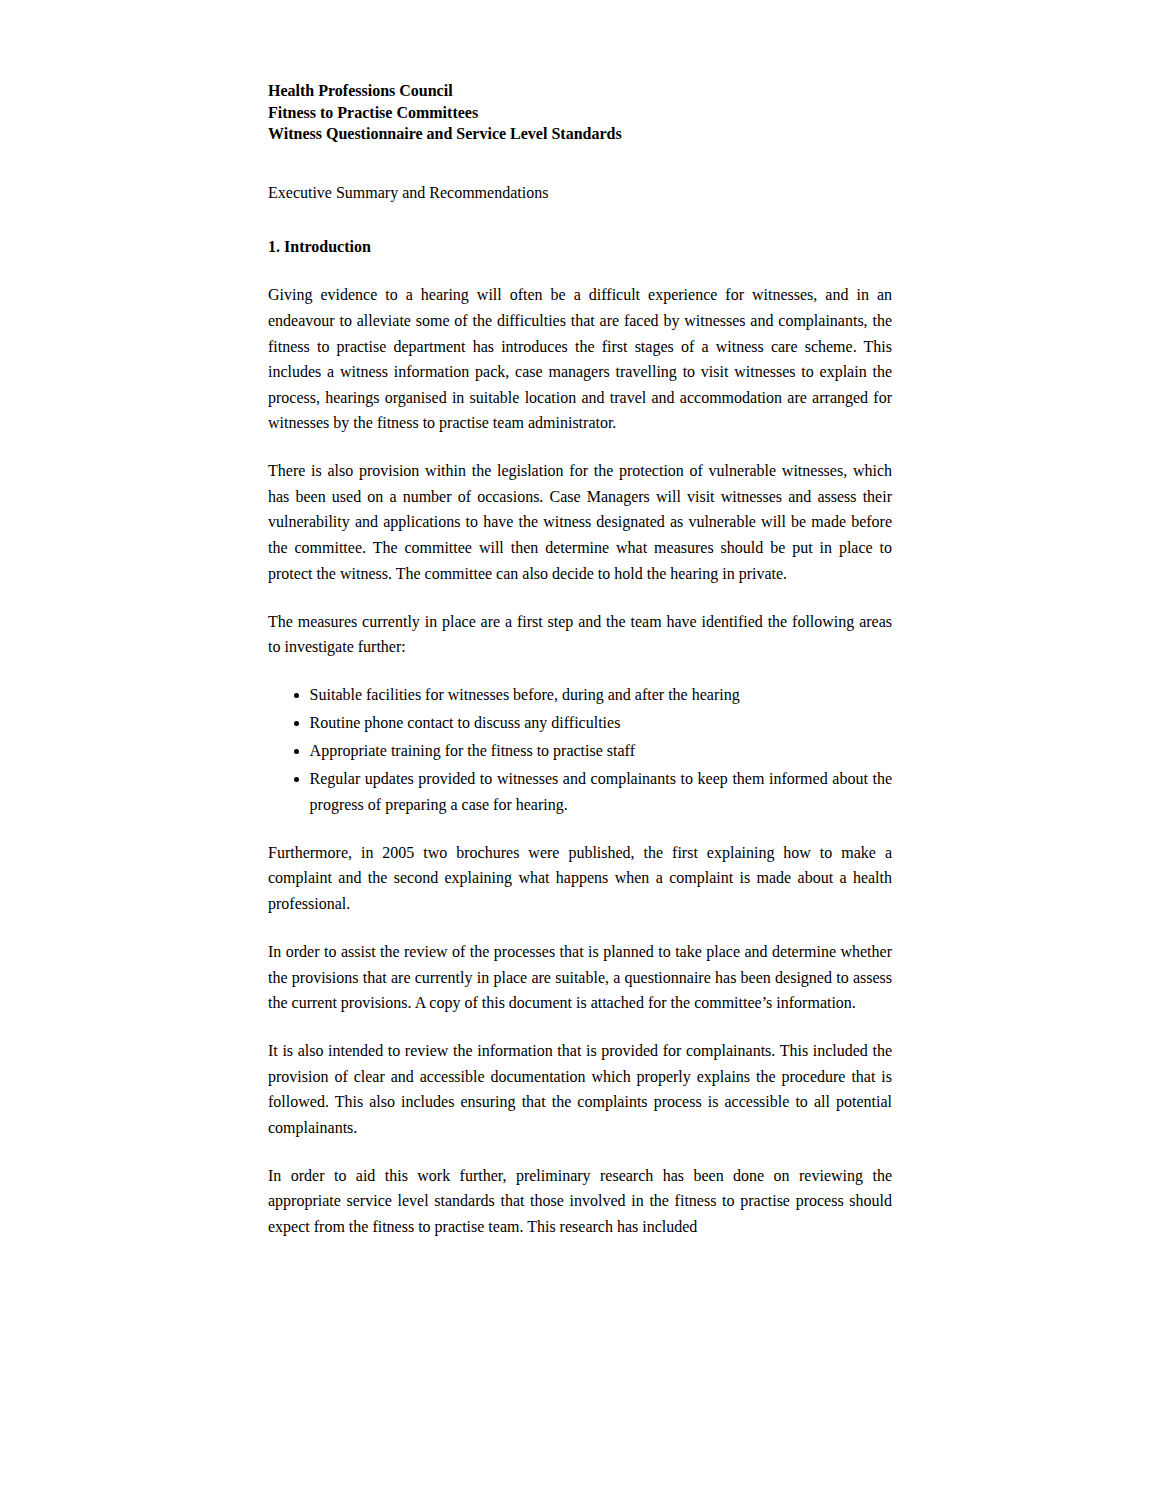Health Professions Council
Fitness to Practise Committees
Witness Questionnaire and Service Level Standards
Executive Summary and Recommendations
1. Introduction
Giving evidence to a hearing will often be a difficult experience for witnesses, and in an endeavour to alleviate some of the difficulties that are faced by witnesses and complainants, the fitness to practise department has introduces the first stages of a witness care scheme. This includes a witness information pack, case managers travelling to visit witnesses to explain the process, hearings organised in suitable location and travel and accommodation are arranged for witnesses by the fitness to practise team administrator.
There is also provision within the legislation for the protection of vulnerable witnesses, which has been used on a number of occasions. Case Managers will visit witnesses and assess their vulnerability and applications to have the witness designated as vulnerable will be made before the committee. The committee will then determine what measures should be put in place to protect the witness. The committee can also decide to hold the hearing in private.
The measures currently in place are a first step and the team have identified the following areas to investigate further:
Suitable facilities for witnesses before, during and after the hearing
Routine phone contact to discuss any difficulties
Appropriate training for the fitness to practise staff
Regular updates provided to witnesses and complainants to keep them informed about the progress of preparing a case for hearing.
Furthermore, in 2005 two brochures were published, the first explaining how to make a complaint and the second explaining what happens when a complaint is made about a health professional.
In order to assist the review of the processes that is planned to take place and determine whether the provisions that are currently in place are suitable, a questionnaire has been designed to assess the current provisions. A copy of this document is attached for the committee’s information.
It is also intended to review the information that is provided for complainants. This included the provision of clear and accessible documentation which properly explains the procedure that is followed. This also includes ensuring that the complaints process is accessible to all potential complainants.
In order to aid this work further, preliminary research has been done on reviewing the appropriate service level standards that those involved in the fitness to practise process should expect from the fitness to practise team. This research has included